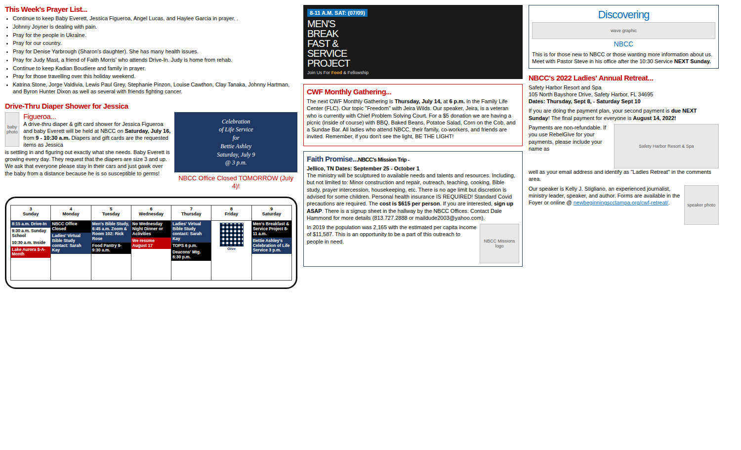This Week's Prayer List...
Continue to keep Baby Everett, Jessica Figueroa, Angel Lucas, and Haylee Garcia in prayer. .
Johnny Joyner is dealing with pain.
Pray for the people in Ukraine.
Pray for our country.
Pray for Denise Yarbrough (Sharon's daughter). She has many health issues.
Pray for Judy Mast, a friend of Faith Morris' who attends Drive-In. Judy is home from rehab.
Continue to keep Kadian Boudiere and family in prayer.
Pray for those travelling over this holiday weekend.
Katrina Stone, Jorge Valdivia, Lewis Paul Grey, Stephanie Pinzon, Louise Cawthon, Clay Tanaka, Johnny Hartman, and Byron Hunter Dixon as well as several with friends fighting cancer.
Drive-Thru Diaper Shower for Jessica
baby photo
Figueroa...
A drive-thru diaper & gift card shower for Jessica Figueroa and baby Everett will be held at NBCC on Saturday, July 16, from 9 - 10:30 a.m. Diapers and gift cards are the requested items as Jessica
is settling in and figuring out exactly what she needs. Baby Everett is growing every day. They request that the diapers are size 3 and up. We ask that everyone please stay in their cars and just gawk over the baby from a distance because he is so susceptible to germs!
Celebration
of Life Service
for
Bettie Ashley
Saturday, July 9
@ 3 p.m.
NBCC Office Closed TOMORROW (July 4)!
| 3 Sunday | 4 Monday | 5 Tuesday | 6 Wednesday | 7 Thursday | 8 Friday | 9 Saturday |
| --- | --- | --- | --- | --- | --- | --- |
| 8:15 a.m. Drive-In 9:30 a.m. Sunday School 10:30 a.m. Inside Lake Aurora $-A-Month | NBCC Office Closed Ladies' Virtual Bible Study contact: Sarah Kay | Men's Bible Study, 6:45 a.m. Zoom & Room 102: Rick Rose Food Pantry 9-9:30 a.m. | No Wednesday Night Dinner or Activities We resume August 17 | Ladies' Virtual Bible Study contact: Sarah Kay TOPS 6 p.m. Deacons' Mtg. 6:30 p.m. | Give | Men's Breakfast & Service Project 8-11 a.m. Bettie Ashley's Celebration of Life Service 3 p.m. |
8-11 A.M. SAT: (07/09)
MEN'S
BREAK
FAST &
SERVICE
PROJECT
Join Us For Food & Fellowship
CWF Monthly Gathering...
The next CWF Monthly Gathering is Thursday, July 14, at 6 p.m. in the Family Life Center (FLC). Our topic "Freedom" with Jeira Wilds. Our speaker, Jeira, is a veteran who is currently with Chief Problem Solving Court. For a $5 donation we are having a picnic (inside of course) with BBQ, Baked Beans, Potatoe Salad, Corn on the Cob, and a Sundae Bar. All ladies who attend NBCC, their family, co-workers, and friends are invited. Remember, if you don't see the light, BE THE LIGHT!
Faith Promise...NBCC's Mission Trip -
Jellico, TN Dates: September 25 - October 1
The ministry will be sculptured to available needs and talents and resources. Including, but not limited to: Minor construction and repair, outreach, teaching, cooking, Bible study, prayer intercession, housekeeping, etc. There is no age limit but discretion is advised for some children. Personal health insurance IS REQUIRED! Standard Covid precautions are required. The cost is $615 per person. If you are interested, sign up ASAP. There is a signup sheet in the hallway by the NBCC Offices. Contact Dale Hammond for more details (813.727.2888 or maildude2003@yahoo.com).
NBCC Missions logo
In 2019 the population was 2,165 with the estimated per capita income of $11,587. This is an opportunity to be a part of this outreach to people in need.
Discovering
wave graphic
NBCC
This is for those new to NBCC or those wanting more information about us. Meet with Pastor Steve in his office after the 10:30 Service NEXT Sunday.
NBCC's 2022 Ladies' Annual Retreat...
Safety Harbor Resort and Spa
105 North Bayshore Drive, Safety Harbor, FL 34695
Dates: Thursday, Sept 8, - Saturday Sept 10
If you are doing the payment plan, your second payment is due NEXT Sunday! The final payment for everyone is August 14, 2022!
Payments are non-refundable. If you use RebelGive for your payments, please include your name as
Safety Harbor Resort & Spa
well as your email address and identify as "Ladies Retreat" in the comments area.
speaker photo
Our speaker is Kelly J. Stigliano, an experienced journalist, ministry leader, speaker, and author. Forms are available in the Foyer or online @ newbeginningscctampa.org/cwf-retreat/.